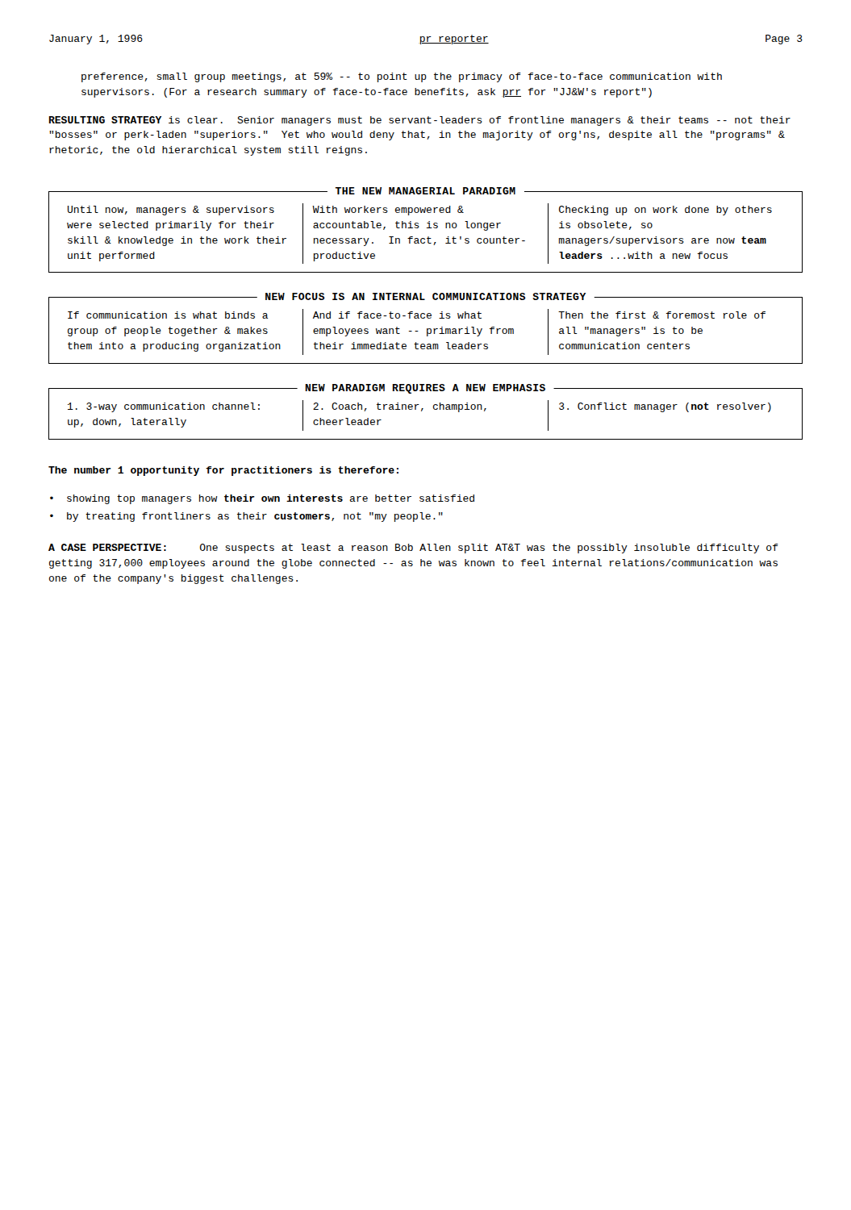January 1, 1996 pr reporter Page 3
preference, small group meetings, at 59% -- to point up the primacy of face-to-face communication with supervisors. (For a research summary of face-to-face benefits, ask prr for "JJ&W's report")
RESULTING STRATEGY is clear. Senior managers must be servant-leaders of frontline managers & their teams -- not their "bosses" or perk-laden "superiors." Yet who would deny that, in the majority of org'ns, despite all the "programs" & rhetoric, the old hierarchical system still reigns.
THE NEW MANAGERIAL PARADIGM
Until now, managers & supervisors were selected primarily for their skill & knowledge in the work their unit performed
With workers empowered & accountable, this is no longer necessary. In fact, it's counter-productive
Checking up on work done by others is obsolete, so managers/supervisors are now team leaders ...with a new focus
NEW FOCUS IS AN INTERNAL COMMUNICATIONS STRATEGY
If communication is what binds a group of people together & makes them into a producing organization
And if face-to-face is what employees want -- primarily from their immediate team leaders
Then the first & foremost role of all "managers" is to be communication centers
NEW PARADIGM REQUIRES A NEW EMPHASIS
1. 3-way communication channel: up, down, laterally
2. Coach, trainer, champion, cheerleader
3. Conflict manager (not resolver)
The number 1 opportunity for practitioners is therefore:
showing top managers how their own interests are better satisfied
by treating frontliners as their customers, not "my people."
A CASE PERSPECTIVE: One suspects at least a reason Bob Allen split AT&T was the possibly insoluble difficulty of getting 317,000 employees around the globe connected -- as he was known to feel internal relations/communication was one of the company's biggest challenges.